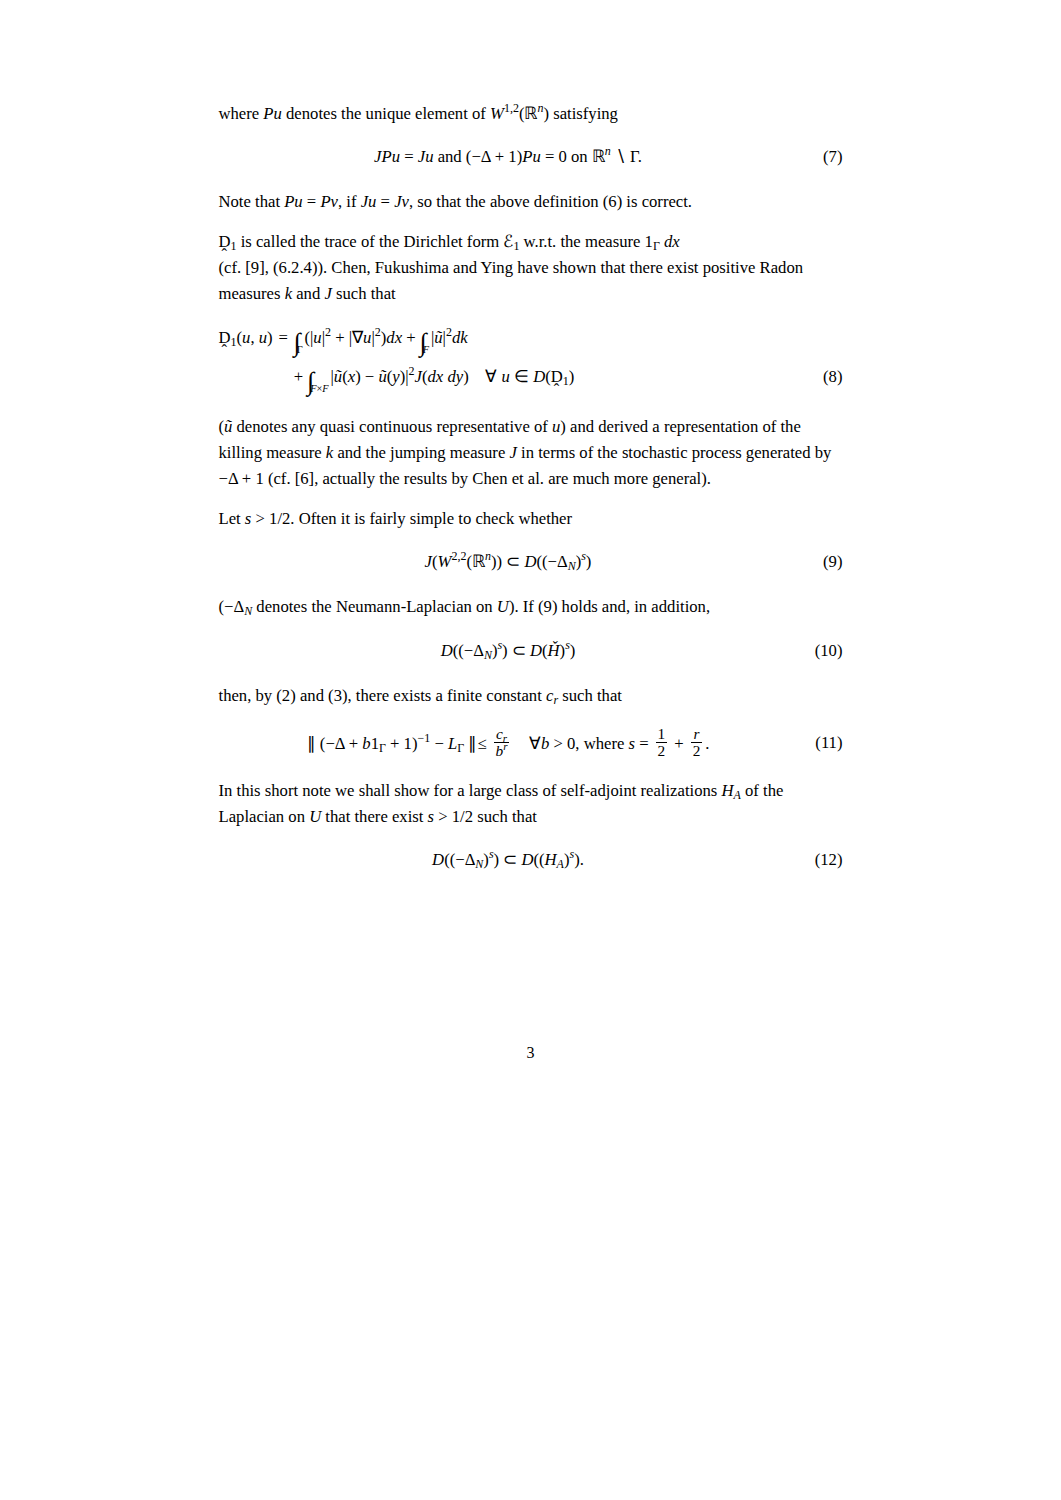where Pu denotes the unique element of W1,2(ℝn) satisfying
JPu = Ju and (−Δ + 1)Pu = 0 on ℝn ∖ Γ.
(7)
Note that Pu = Pv, if Ju = Jv, so that the above definition (6) is correct.
Ḓ1 is called the trace of the Dirichlet form ℰ1 w.r.t. the measure 1Γ dx
(cf. [9], (6.2.4)). Chen, Fukushima and Ying have shown that there exist positive Radon measures k and J such that
Ḓ1(u, u)
=
∫Γ(|u|2 + |∇u|2)dx + ∫F|ũ|2dk
+ ∫F×F|ũ(x) − ũ(y)|2J(dx dy) ∀ u ∈ D(Ḓ1)
(8)
(ũ denotes any quasi continuous representative of u) and derived a representation of the killing measure k and the jumping measure J in terms of the stochastic process generated by −Δ + 1 (cf. [6], actually the results by Chen et al. are much more general).
Let s > 1/2. Often it is fairly simple to check whether
J(W2,2(ℝn)) ⊂ D((−ΔN)s)
(9)
(−ΔN denotes the Neumann-Laplacian on U). If (9) holds and, in addition,
D((−ΔN)s) ⊂ D(Ȟ)s)
(10)
then, by (2) and (3), there exists a finite constant cr such that
∥ (−Δ + b1Γ + 1)−1 − LΓ ∥≤ cr br ∀b > 0, where s = 12 + r 2.
(11)
In this short note we shall show for a large class of self-adjoint realizations HA of the Laplacian on U that there exist s > 1/2 such that
D((−ΔN)s) ⊂ D((HA)s).
(12)
3